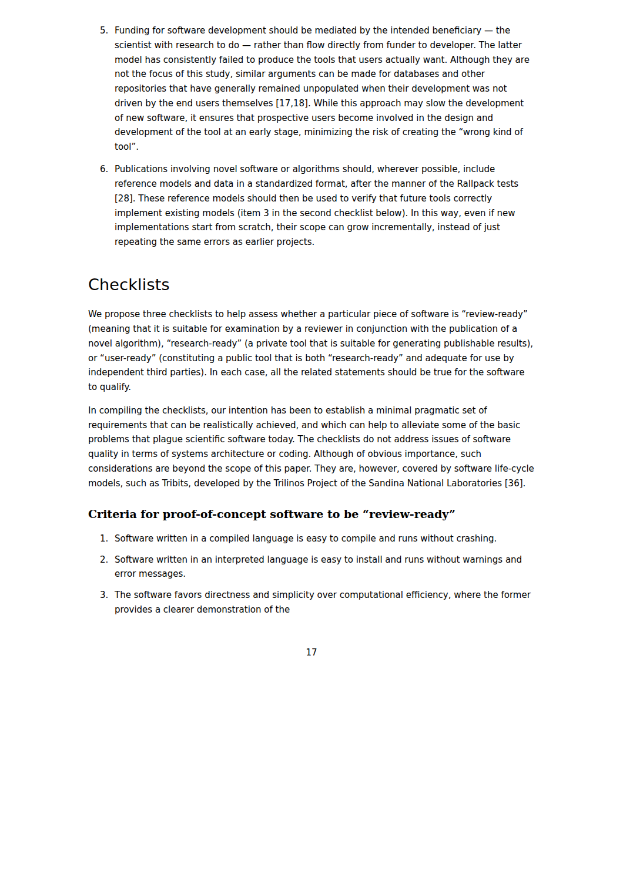Funding for software development should be mediated by the intended beneficiary — the scientist with research to do — rather than flow directly from funder to developer. The latter model has consistently failed to produce the tools that users actually want. Although they are not the focus of this study, similar arguments can be made for databases and other repositories that have generally remained unpopulated when their development was not driven by the end users themselves [17,18]. While this approach may slow the development of new software, it ensures that prospective users become involved in the design and development of the tool at an early stage, minimizing the risk of creating the “wrong kind of tool”.
Publications involving novel software or algorithms should, wherever possible, include reference models and data in a standardized format, after the manner of the Rallpack tests [28]. These reference models should then be used to verify that future tools correctly implement existing models (item 3 in the second checklist below). In this way, even if new implementations start from scratch, their scope can grow incrementally, instead of just repeating the same errors as earlier projects.
Checklists
We propose three checklists to help assess whether a particular piece of software is “review-ready” (meaning that it is suitable for examination by a reviewer in conjunction with the publication of a novel algorithm), “research-ready” (a private tool that is suitable for generating publishable results), or “user-ready” (constituting a public tool that is both “research-ready” and adequate for use by independent third parties). In each case, all the related statements should be true for the software to qualify.
In compiling the checklists, our intention has been to establish a minimal pragmatic set of requirements that can be realistically achieved, and which can help to alleviate some of the basic problems that plague scientific software today. The checklists do not address issues of software quality in terms of systems architecture or coding. Although of obvious importance, such considerations are beyond the scope of this paper. They are, however, covered by software life-cycle models, such as Tribits, developed by the Trilinos Project of the Sandina National Laboratories [36].
Criteria for proof-of-concept software to be “review-ready”
Software written in a compiled language is easy to compile and runs without crashing.
Software written in an interpreted language is easy to install and runs without warnings and error messages.
The software favors directness and simplicity over computational efficiency, where the former provides a clearer demonstration of the
17